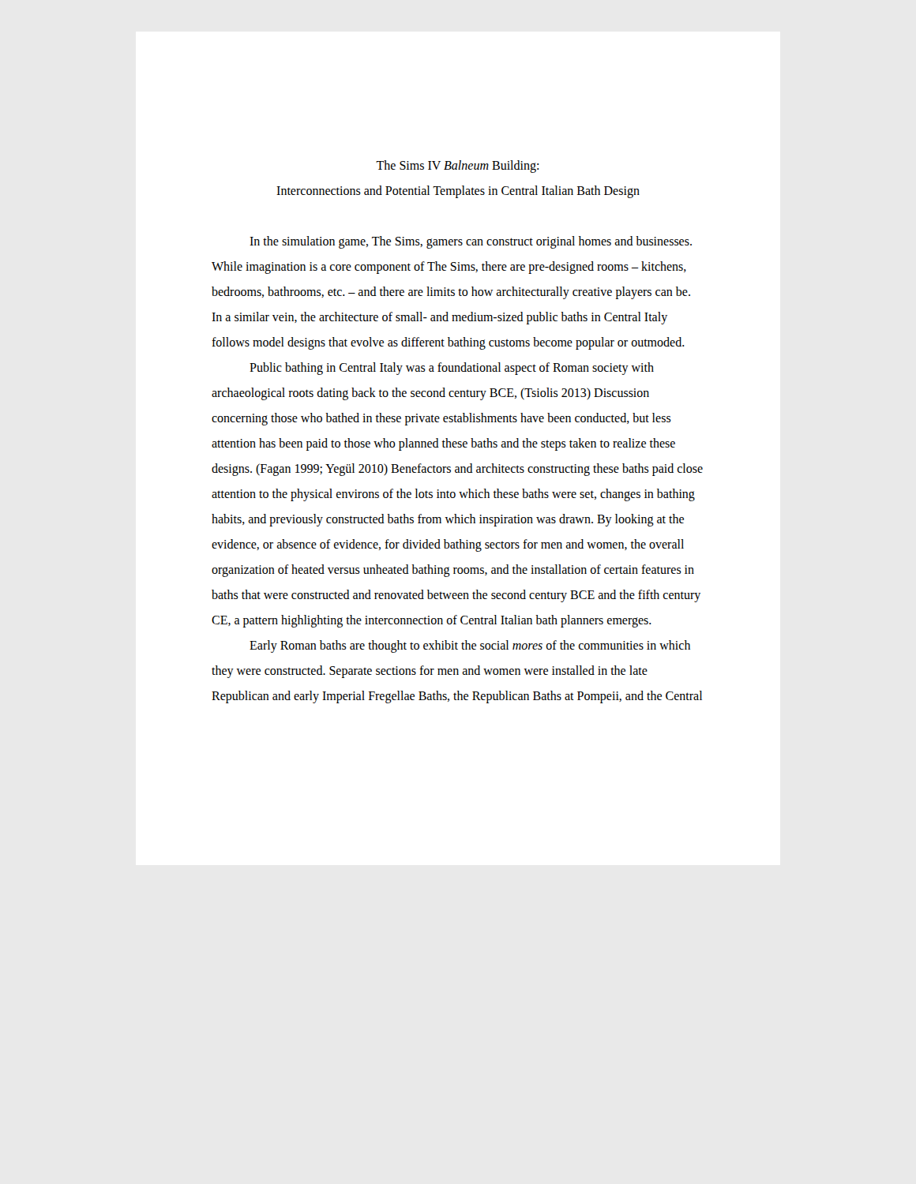The Sims IV Balneum Building: Interconnections and Potential Templates in Central Italian Bath Design
In the simulation game, The Sims, gamers can construct original homes and businesses. While imagination is a core component of The Sims, there are pre-designed rooms – kitchens, bedrooms, bathrooms, etc. – and there are limits to how architecturally creative players can be. In a similar vein, the architecture of small- and medium-sized public baths in Central Italy follows model designs that evolve as different bathing customs become popular or outmoded.
Public bathing in Central Italy was a foundational aspect of Roman society with archaeological roots dating back to the second century BCE, (Tsiolis 2013) Discussion concerning those who bathed in these private establishments have been conducted, but less attention has been paid to those who planned these baths and the steps taken to realize these designs. (Fagan 1999; Yegül 2010) Benefactors and architects constructing these baths paid close attention to the physical environs of the lots into which these baths were set, changes in bathing habits, and previously constructed baths from which inspiration was drawn. By looking at the evidence, or absence of evidence, for divided bathing sectors for men and women, the overall organization of heated versus unheated bathing rooms, and the installation of certain features in baths that were constructed and renovated between the second century BCE and the fifth century CE, a pattern highlighting the interconnection of Central Italian bath planners emerges.
Early Roman baths are thought to exhibit the social mores of the communities in which they were constructed. Separate sections for men and women were installed in the late Republican and early Imperial Fregellae Baths, the Republican Baths at Pompeii, and the Central